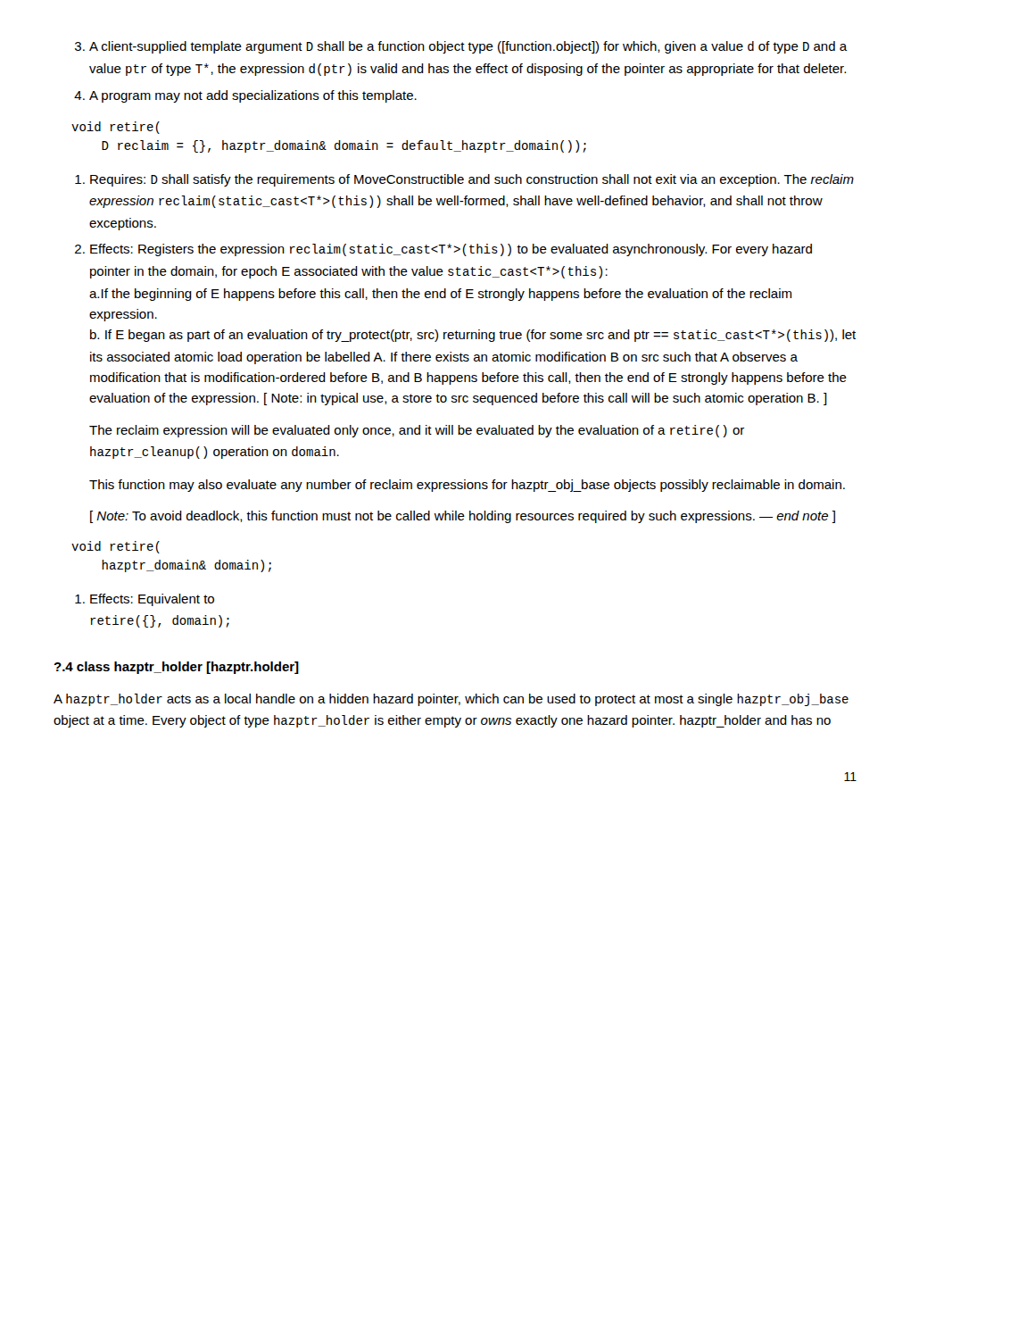A client-supplied template argument D shall be a function object type ([function.object]) for which, given a value d of type D and a value ptr of type T*, the expression d(ptr) is valid and has the effect of disposing of the pointer as appropriate for that deleter.
A program may not add specializations of this template.
void retire(
    D reclaim = {}, hazptr_domain& domain = default_hazptr_domain());
Requires: D shall satisfy the requirements of MoveConstructible and such construction shall not exit via an exception. The reclaim expression reclaim(static_cast<T*>(this)) shall be well-formed, shall have well-defined behavior, and shall not throw exceptions.
Effects: Registers the expression reclaim(static_cast<T*>(this)) to be evaluated asynchronously. For every hazard pointer in the domain, for epoch E associated with the value static_cast<T*>(this):
a.If the beginning of E happens before this call, then the end of E strongly happens before the evaluation of the reclaim expression.
b. If E began as part of an evaluation of try_protect(ptr, src) returning true (for some src and ptr == static_cast<T*>(this)), let its associated atomic load operation be labelled A. If there exists an atomic modification B on src such that A observes a modification that is modification-ordered before B, and B happens before this call, then the end of E strongly happens before the evaluation of the expression. [ Note: in typical use, a store to src sequenced before this call will be such atomic operation B. ]
The reclaim expression will be evaluated only once, and it will be evaluated by the evaluation of a retire() or hazptr_cleanup() operation on domain.
This function may also evaluate any number of reclaim expressions for hazptr_obj_base objects possibly reclaimable in domain.
[ Note: To avoid deadlock, this function must not be called while holding resources required by such expressions. — end note ]
void retire(
    hazptr_domain& domain);
Effects: Equivalent to
retire({}, domain);
?.4 class hazptr_holder [hazptr.holder]
A hazptr_holder acts as a local handle on a hidden hazard pointer, which can be used to protect at most a single hazptr_obj_base object at a time. Every object of type hazptr_holder is either empty or owns exactly one hazard pointer. hazptr_holder and has no
11